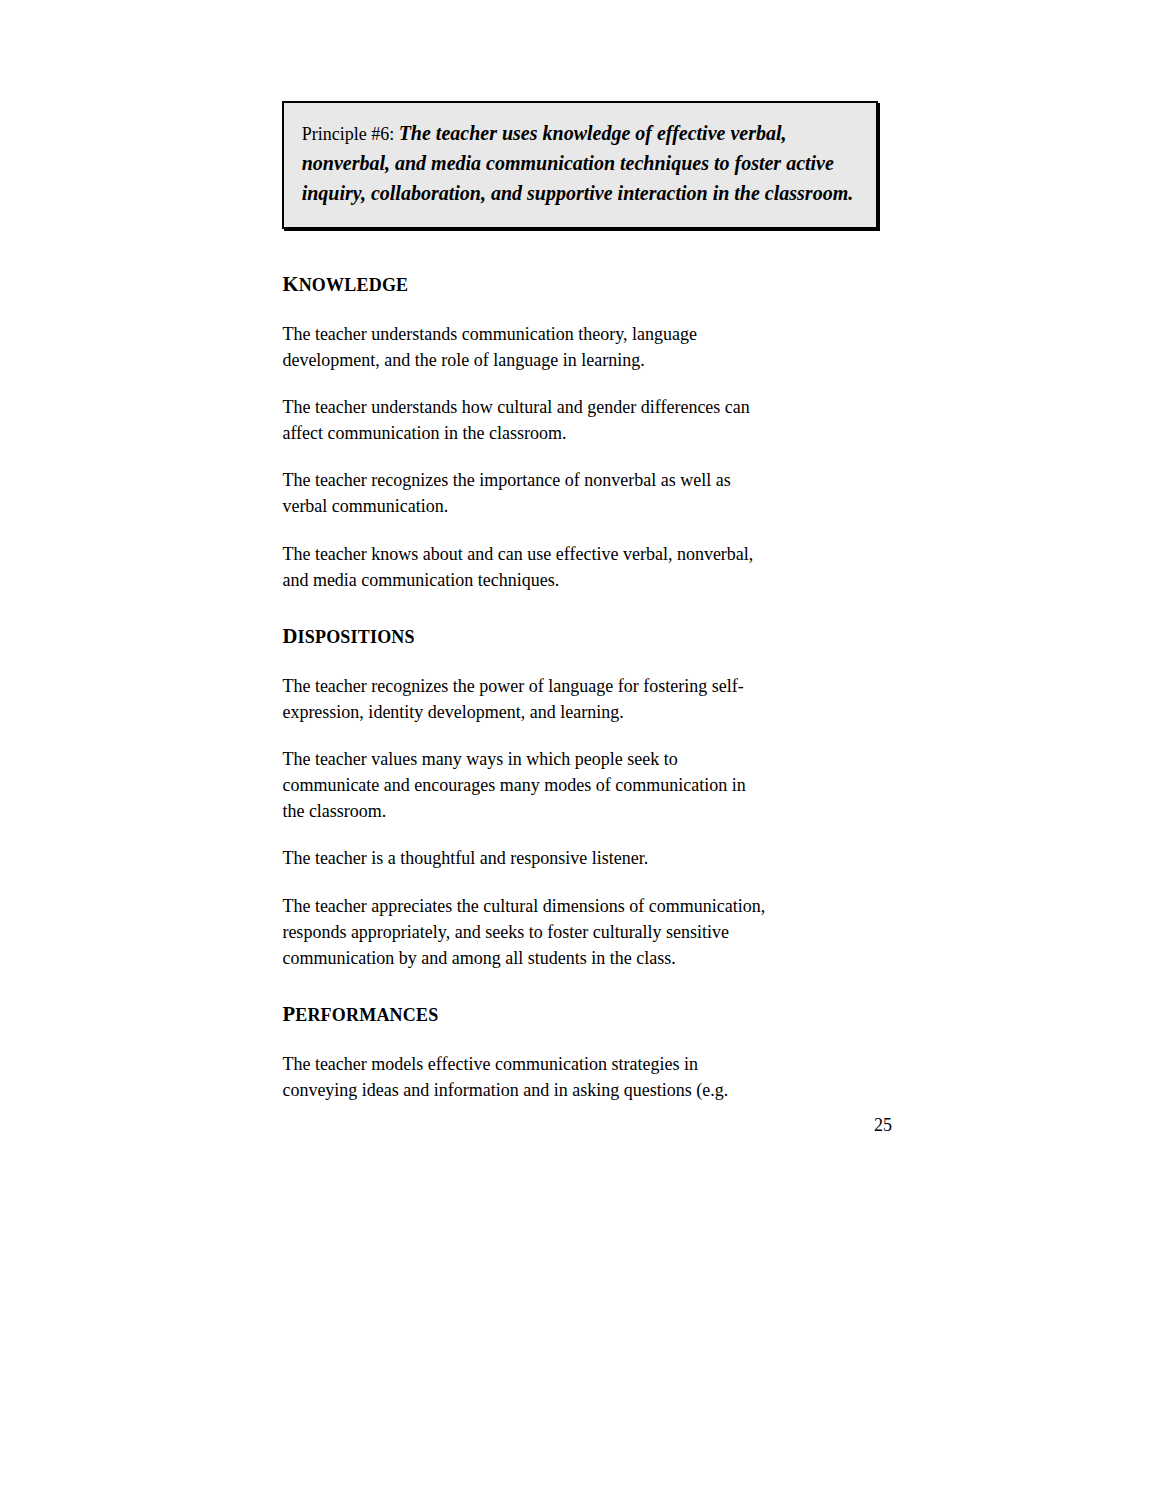Principle #6: The teacher uses knowledge of effective verbal, nonverbal, and media communication techniques to foster active inquiry, collaboration, and supportive interaction in the classroom.
KNOWLEDGE
The teacher understands communication theory, language development, and the role of language in learning.
The teacher understands how cultural and gender differences can affect communication in the classroom.
The teacher recognizes the importance of nonverbal as well as verbal communication.
The teacher knows about and can use effective verbal, nonverbal, and media communication techniques.
DISPOSITIONS
The teacher recognizes the power of language for fostering self-expression, identity development, and learning.
The teacher values many ways in which people seek to communicate and encourages many modes of communication in the classroom.
The teacher is a thoughtful and responsive listener.
The teacher appreciates the cultural dimensions of communication, responds appropriately, and seeks to foster culturally sensitive communication by and among all students in the class.
PERFORMANCES
The teacher models effective communication strategies in conveying ideas and information and in asking questions (e.g.
25